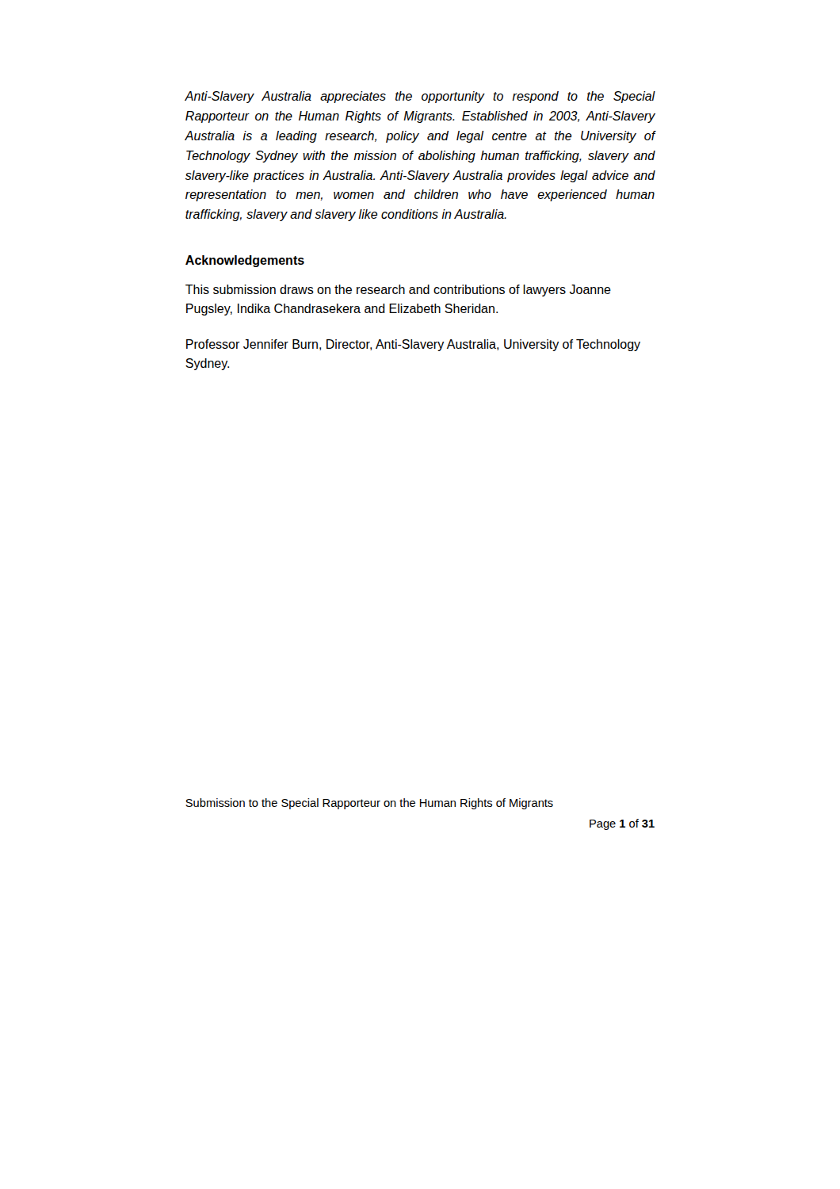Anti-Slavery Australia appreciates the opportunity to respond to the Special Rapporteur on the Human Rights of Migrants. Established in 2003, Anti-Slavery Australia is a leading research, policy and legal centre at the University of Technology Sydney with the mission of abolishing human trafficking, slavery and slavery-like practices in Australia. Anti-Slavery Australia provides legal advice and representation to men, women and children who have experienced human trafficking, slavery and slavery like conditions in Australia.
Acknowledgements
This submission draws on the research and contributions of lawyers Joanne Pugsley, Indika Chandrasekera and Elizabeth Sheridan.
Professor Jennifer Burn, Director, Anti-Slavery Australia, University of Technology Sydney.
Submission to the Special Rapporteur on the Human Rights of Migrants
Page 1 of 31